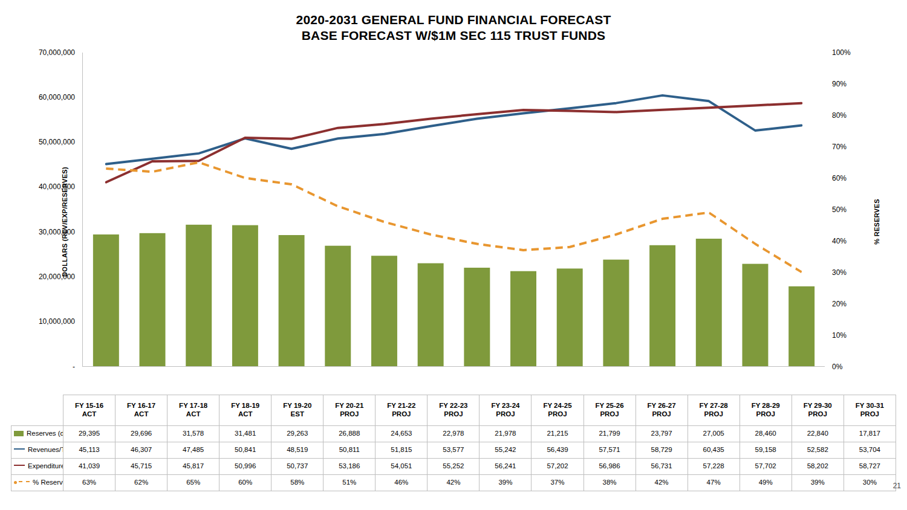2020-2031 GENERAL FUND FINANCIAL FORECAST BASE FORECAST W/$1M SEC 115 TRUST FUNDS
DOLLARS (REV/EXP/RESERVES)
% RESERVES
70,000,000
60,000,000
50,000,000
40,000,000
30,000,000
20,000,000
10,000,000
-
100%
90%
80%
70%
60%
50%
40%
30%
20%
10%
0%
| | FY 15-16 ACT | FY 16-17 ACT | FY 17-18 ACT | FY 18-19 ACT | FY 19-20 EST | FY 20-21 PROJ | FY 21-22 PROJ | FY 22-23 PROJ | FY 23-24 PROJ | FY 24-25 PROJ | FY 25-26 PROJ | FY 26-27 PROJ | FY 27-28 PROJ | FY 28-29 PROJ | FY 29-30 PROJ | FY 30-31 PROJ |
| --- | --- | --- | --- | --- | --- | --- | --- | --- | --- | --- | --- | --- | --- | --- | --- | --- |
| Reserves (dollars) | 29,395 | 29,696 | 31,578 | 31,481 | 29,263 | 26,888 | 24,653 | 22,978 | 21,978 | 21,215 | 21,799 | 23,797 | 27,005 | 28,460 | 22,840 | 17,817 |
| Revenues/Transfers | 45,113 | 46,307 | 47,485 | 50,841 | 48,519 | 50,811 | 51,815 | 53,577 | 55,242 | 56,439 | 57,571 | 58,729 | 60,435 | 59,158 | 52,582 | 53,704 |
| Expenditures | 41,039 | 45,715 | 45,817 | 50,996 | 50,737 | 53,186 | 54,051 | 55,252 | 56,241 | 57,202 | 56,986 | 56,731 | 57,228 | 57,702 | 58,202 | 58,727 |
| % Reserves | 63% | 62% | 65% | 60% | 58% | 51% | 46% | 42% | 39% | 37% | 38% | 42% | 47% | 49% | 39% | 30% |
21